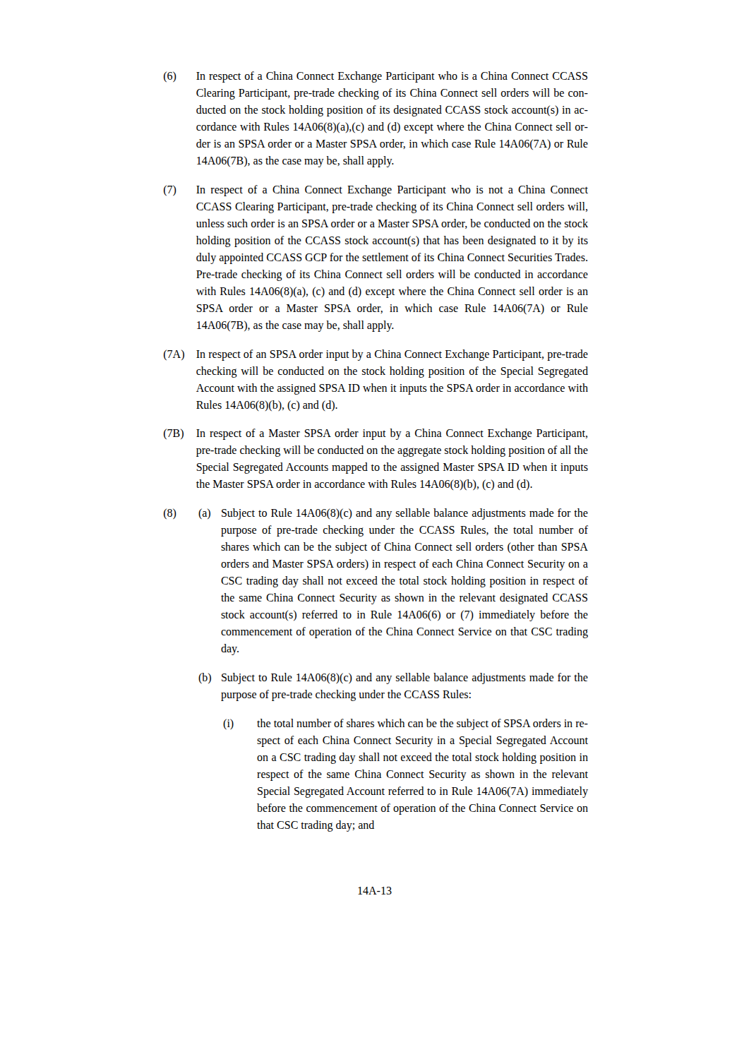(6)
In respect of a China Connect Exchange Participant who is a China Connect CCASS Clearing Participant, pre-trade checking of its China Connect sell orders will be conducted on the stock holding position of its designated CCASS stock account(s) in accordance with Rules 14A06(8)(a),(c) and (d) except where the China Connect sell order is an SPSA order or a Master SPSA order, in which case Rule 14A06(7A) or Rule 14A06(7B), as the case may be, shall apply.
(7)
In respect of a China Connect Exchange Participant who is not a China Connect CCASS Clearing Participant, pre-trade checking of its China Connect sell orders will, unless such order is an SPSA order or a Master SPSA order, be conducted on the stock holding position of the CCASS stock account(s) that has been designated to it by its duly appointed CCASS GCP for the settlement of its China Connect Securities Trades. Pre-trade checking of its China Connect sell orders will be conducted in accordance with Rules 14A06(8)(a), (c) and (d) except where the China Connect sell order is an SPSA order or a Master SPSA order, in which case Rule 14A06(7A) or Rule 14A06(7B), as the case may be, shall apply.
(7A)
In respect of an SPSA order input by a China Connect Exchange Participant, pre-trade checking will be conducted on the stock holding position of the Special Segregated Account with the assigned SPSA ID when it inputs the SPSA order in accordance with Rules 14A06(8)(b), (c) and (d).
(7B)
In respect of a Master SPSA order input by a China Connect Exchange Participant, pre-trade checking will be conducted on the aggregate stock holding position of all the Special Segregated Accounts mapped to the assigned Master SPSA ID when it inputs the Master SPSA order in accordance with Rules 14A06(8)(b), (c) and (d).
(8)
(a)
Subject to Rule 14A06(8)(c) and any sellable balance adjustments made for the purpose of pre-trade checking under the CCASS Rules, the total number of shares which can be the subject of China Connect sell orders (other than SPSA orders and Master SPSA orders) in respect of each China Connect Security on a CSC trading day shall not exceed the total stock holding position in respect of the same China Connect Security as shown in the relevant designated CCASS stock account(s) referred to in Rule 14A06(6) or (7) immediately before the commencement of operation of the China Connect Service on that CSC trading day.
(b)
Subject to Rule 14A06(8)(c) and any sellable balance adjustments made for the purpose of pre-trade checking under the CCASS Rules:
(i)
the total number of shares which can be the subject of SPSA orders in respect of each China Connect Security in a Special Segregated Account on a CSC trading day shall not exceed the total stock holding position in respect of the same China Connect Security as shown in the relevant Special Segregated Account referred to in Rule 14A06(7A) immediately before the commencement of operation of the China Connect Service on that CSC trading day; and
14A-13